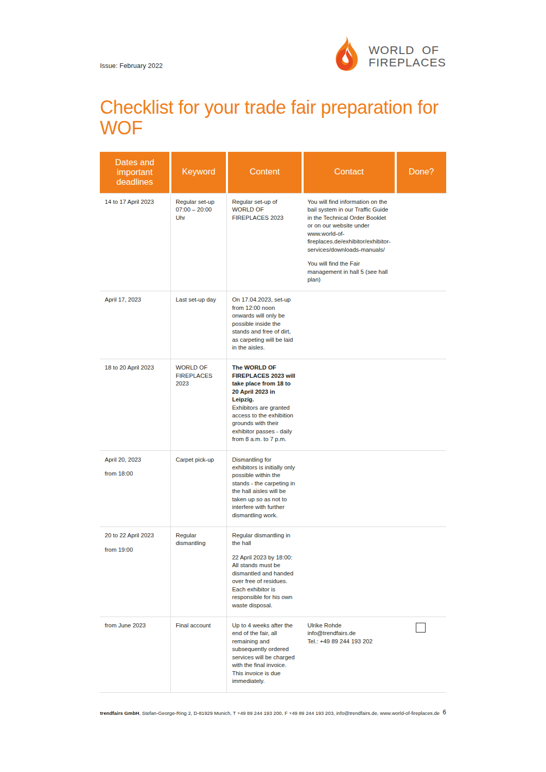Issue: February 2022
WORLD OF
FIREPLACES
Checklist for your trade fair preparation for WOF
| Dates and important deadlines | Keyword | Content | Contact | Done? |
| --- | --- | --- | --- | --- |
| 14 to 17 April 2023 | Regular set-up 07:00 – 20:00 Uhr | Regular set-up of WORLD OF FIREPLACES 2023 | You will find information on the bail system in our Traffic Guide in the Technical Order Booklet or on our website under www.world-of-fireplaces.de/exhibitor/exhibitor-services/downloads-manuals/ You will find the Fair management in hall 5 (see hall plan) | |
| April 17, 2023 | Last set-up day | On 17.04.2023, set-up from 12:00 noon onwards will only be possible inside the stands and free of dirt, as carpeting will be laid in the aisles. | | |
| 18 to 20 April 2023 | WORLD OF FIREPLACES 2023 | The WORLD OF FIREPLACES 2023 will take place from 18 to 20 April 2023 in Leipzig. Exhibitors are granted access to the exhibition grounds with their exhibitor passes - daily from 8 a.m. to 7 p.m. | | |
| April 20, 2023 from 18:00 | Carpet pick-up | Dismantling for exhibitors is initially only possible within the stands - the carpeting in the hall aisles will be taken up so as not to interfere with further dismantling work. | | |
| 20 to 22 April 2023 from 19:00 | Regular dismantling | Regular dismantling in the hall 22 April 2023 by 18:00: All stands must be dismantled and handed over free of residues. Each exhibitor is responsible for his own waste disposal. | | |
| from June 2023 | Final account | Up to 4 weeks after the end of the fair, all remaining and subsequently ordered services will be charged with the final invoice. This invoice is due immediately. | Ulrike Rohde info@trendfairs.de Tel.: +49 89 244 193 202 | |
trendfairs GmbH, Stefan-George-Ring 2, D-81929 Munich, T +49 89 244 193 200, F +49 89 244 193 203, info@trendfairs.de, www.world-of-fireplaces.de
6